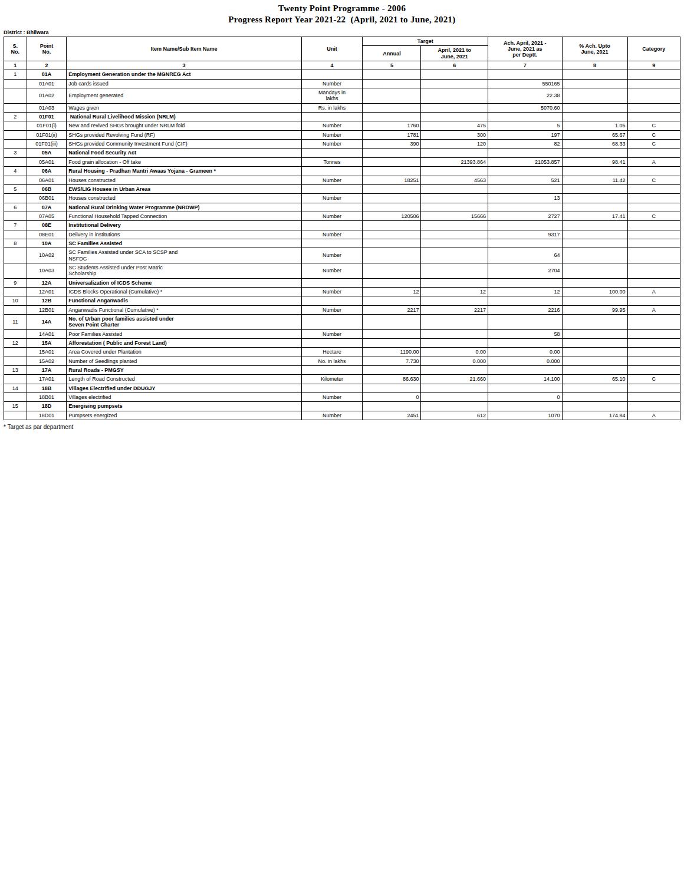Twenty Point Programme - 2006
Progress Report Year 2021-22 (April, 2021 to June, 2021)
District : Bhilwara
| S. No. | Point No. | Item Name/Sub Item Name | Unit | Target | Ach. April, 2021 - June, 2021 as per Deptt. | % Ach. Upto June, 2021 | Category |
| --- | --- | --- | --- | --- | --- | --- | --- |
| Annual | April, 2021 to June, 2021 |
| 1 | 2 | 3 | 4 | 5 | 6 | 7 | 8 | 9 |
| 1 | 01A | Employment Generation under the MGNREG Act | | | | | | |
| | 01A01 | Job cards issued | Number | | | 550165 | | |
| | 01A02 | Employment generated | Mandays in lakhs | | | 22.38 | | |
| | 01A03 | Wages given | Rs. in lakhs | | | 5070.60 | | |
| 2 | 01F01 | National Rural Livelihood Mission (NRLM) | | | | | | |
| | 01F01(i) | New and revived SHGs brought under NRLM fold | Number | 1760 | 475 | 5 | 1.05 | C |
| | 01F01(ii) | SHGs provided Revolving Fund (RF) | Number | 1781 | 300 | 197 | 65.67 | C |
| | 01F01(iii) | SHGs provided Community Investment Fund (CIF) | Number | 390 | 120 | 82 | 68.33 | C |
| 3 | 05A | National Food Security Act | | | | | | |
| | 05A01 | Food grain allocation - Off take | Tonnes | | 21393.864 | 21053.857 | 98.41 | A |
| 4 | 06A | Rural Housing - Pradhan Mantri Awaas Yojana - Grameen * | | | | | | |
| | 06A01 | Houses constructed | Number | 18251 | 4563 | 521 | 11.42 | C |
| 5 | 06B | EWS/LIG Houses in Urban Areas | | | | | | |
| | 06B01 | Houses constructed | Number | | | 13 | | |
| 6 | 07A | National Rural Drinking Water Programme (NRDWP) | | | | | | |
| | 07A05 | Functional Household Tapped Connection | Number | 120506 | 15666 | 2727 | 17.41 | C |
| 7 | 08E | Institutional Delivery | | | | | | |
| | 08E01 | Delivery in institutions | Number | | | 9317 | | |
| 8 | 10A | SC Families Assisted | | | | | | |
| | 10A02 | SC Families Assisted under SCA to SCSP and NSFDC | Number | | | 64 | | |
| | 10A03 | SC Students Assisted under Post Matric Scholarship | Number | | | 2704 | | |
| 9 | 12A | Universalization of ICDS Scheme | | | | | | |
| | 12A01 | ICDS Blocks Operational (Cumulative) * | Number | 12 | 12 | 12 | 100.00 | A |
| 10 | 12B | Functional Anganwadis | | | | | | |
| | 12B01 | Anganwadis Functional (Cumulative) * | Number | 2217 | 2217 | 2216 | 99.95 | A |
| 11 | 14A | No. of Urban poor families assisted under Seven Point Charter | | | | | | |
| | 14A01 | Poor Families Assisted | Number | | | 58 | | |
| 12 | 15A | Afforestation ( Public and Forest Land) | | | | | | |
| | 15A01 | Area Covered under Plantation | Hectare | 1190.00 | 0.00 | 0.00 | | |
| | 15A02 | Number of Seedlings planted | No. in lakhs | 7.730 | 0.000 | 0.000 | | |
| 13 | 17A | Rural Roads - PMGSY | | | | | | |
| | 17A01 | Length of Road Constructed | Kilometer | 86.630 | 21.660 | 14.100 | 65.10 | C |
| 14 | 18B | Villages Electrified under DDUGJY | | | | | | |
| | 18B01 | Villages electrified | Number | 0 | | 0 | | |
| 15 | 18D | Energising pumpsets | | | | | | |
| | 18D01 | Pumpsets energized | Number | 2451 | 612 | 1070 | 174.84 | A |
* Target as par department